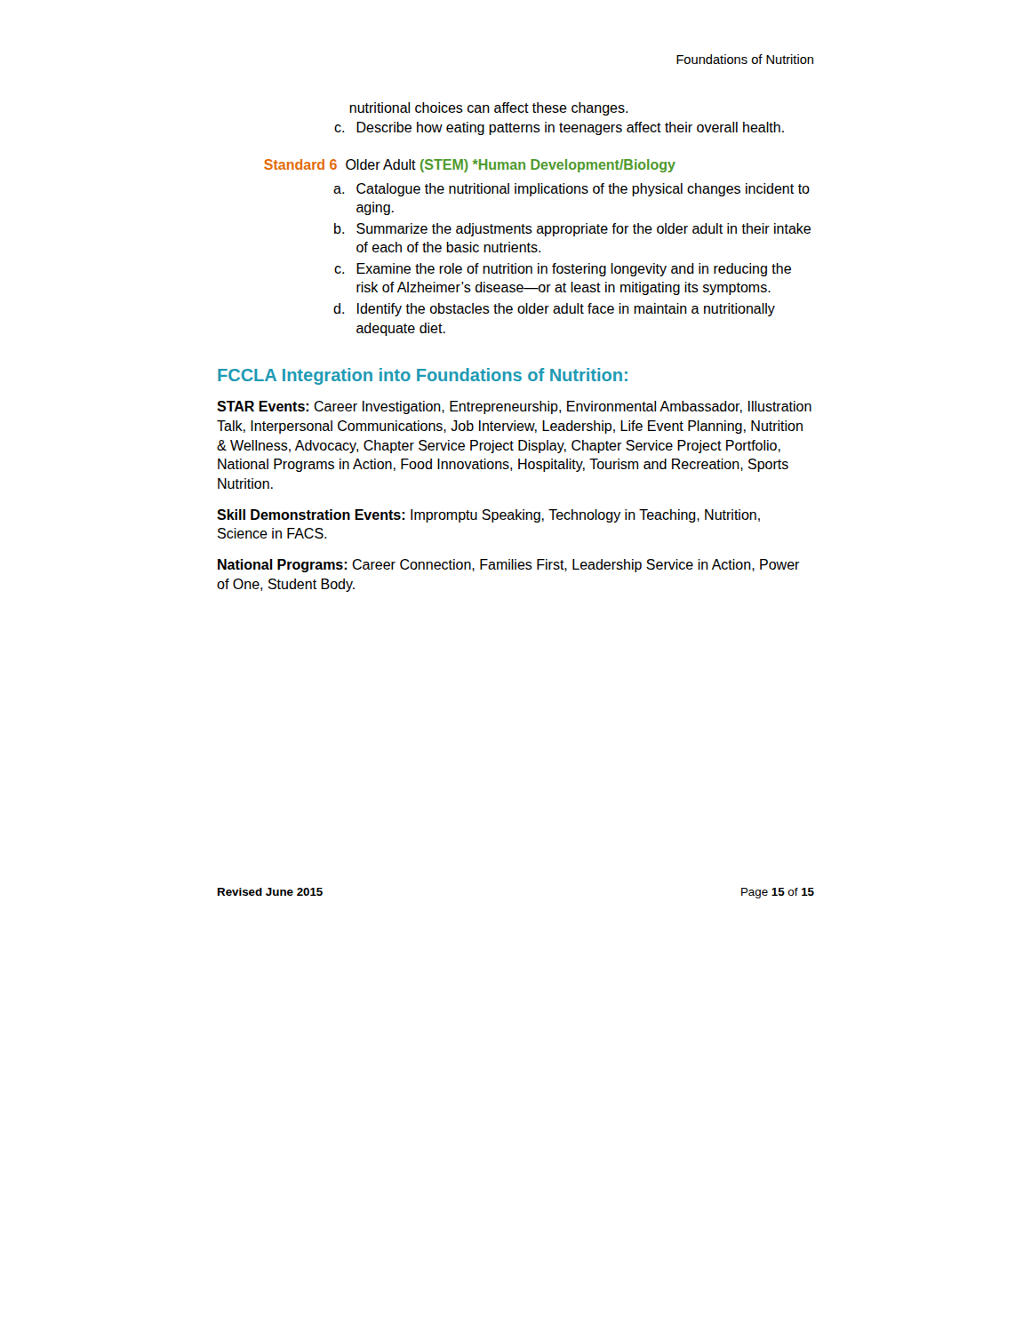Foundations of Nutrition
nutritional choices can affect these changes.
Describe how eating patterns in teenagers affect their overall health.
Standard 6 Older Adult (STEM) *Human Development/Biology
Catalogue the nutritional implications of the physical changes incident to aging.
Summarize the adjustments appropriate for the older adult in their intake of each of the basic nutrients.
Examine the role of nutrition in fostering longevity and in reducing the risk of Alzheimer’s disease—or at least in mitigating its symptoms.
Identify the obstacles the older adult face in maintain a nutritionally adequate diet.
FCCLA Integration into Foundations of Nutrition:
STAR Events: Career Investigation, Entrepreneurship, Environmental Ambassador, Illustration Talk, Interpersonal Communications, Job Interview, Leadership, Life Event Planning, Nutrition & Wellness, Advocacy, Chapter Service Project Display, Chapter Service Project Portfolio, National Programs in Action, Food Innovations, Hospitality, Tourism and Recreation, Sports Nutrition.
Skill Demonstration Events: Impromptu Speaking, Technology in Teaching, Nutrition, Science in FACS.
National Programs: Career Connection, Families First, Leadership Service in Action, Power of One, Student Body.
Revised June 2015
Page 15 of 15